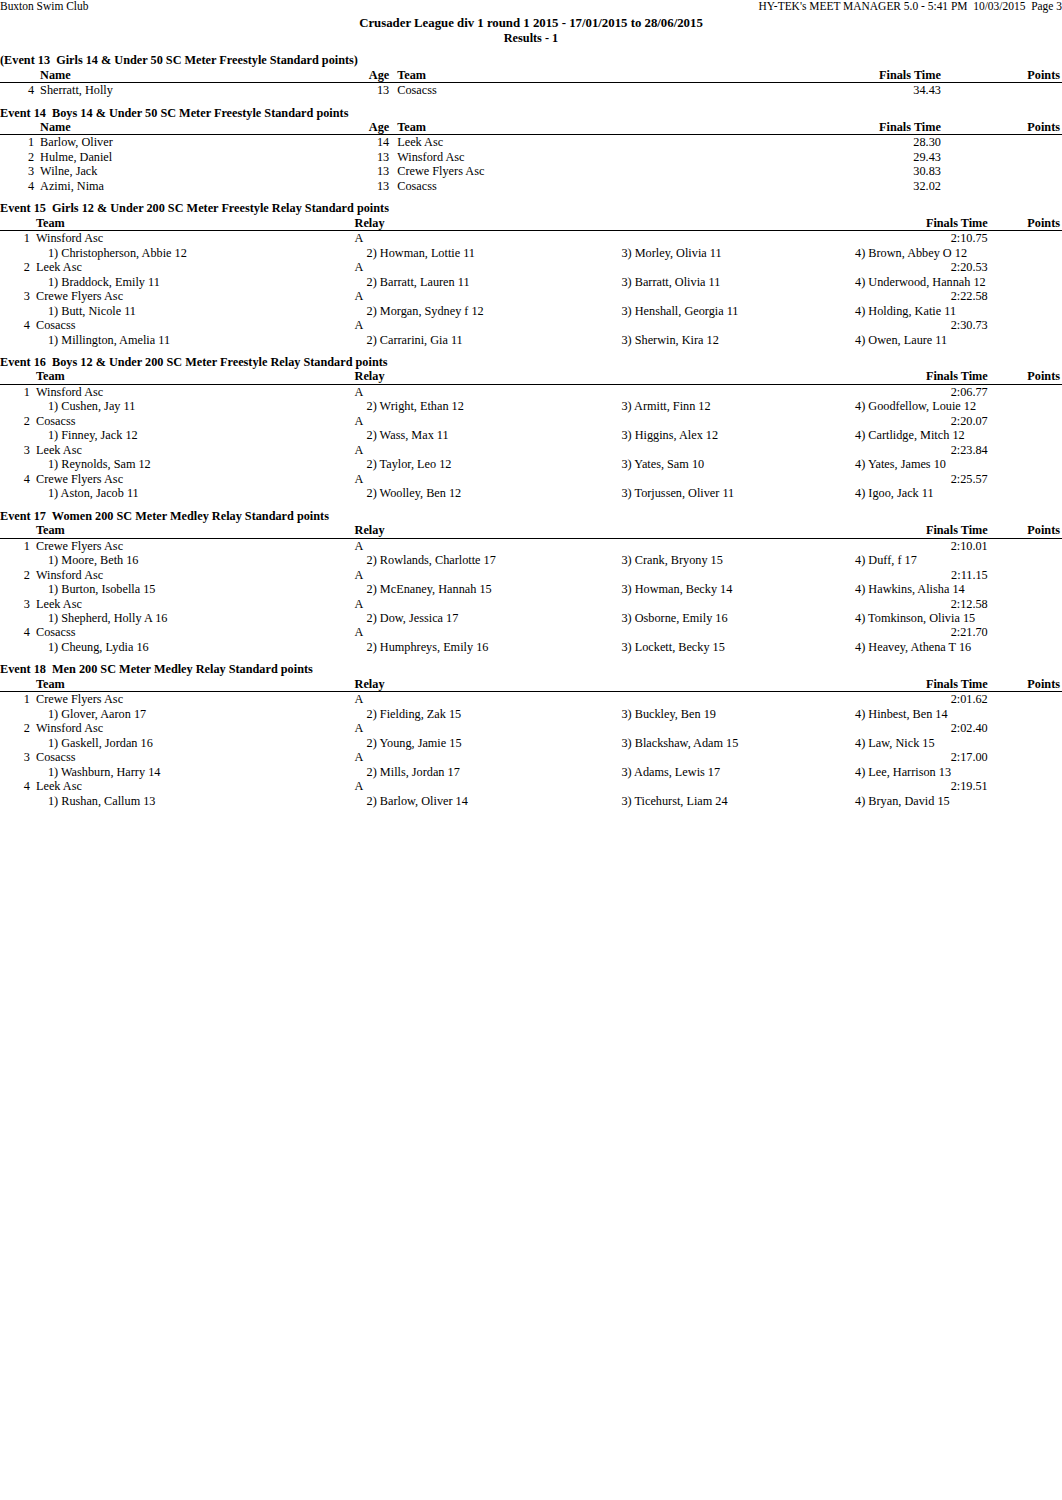Buxton Swim Club
HY-TEK's MEET MANAGER 5.0 - 5:41 PM 10/03/2015 Page 3
Crusader League div 1 round 1 2015 - 17/01/2015 to 28/06/2015
Results - 1
(Event 13 Girls 14 & Under 50 SC Meter Freestyle Standard points)
| | Name | Age | Team | Finals Time | Points |
| --- | --- | --- | --- | --- | --- |
| 4 | Sherratt, Holly | 13 | Cosacss | 34.43 | |
Event 14 Boys 14 & Under 50 SC Meter Freestyle Standard points
| | Name | Age | Team | Finals Time | Points |
| --- | --- | --- | --- | --- | --- |
| 1 | Barlow, Oliver | 14 | Leek Asc | 28.30 | |
| 2 | Hulme, Daniel | 13 | Winsford Asc | 29.43 | |
| 3 | Wilne, Jack | 13 | Crewe Flyers Asc | 30.83 | |
| 4 | Azimi, Nima | 13 | Cosacss | 32.02 | |
Event 15 Girls 12 & Under 200 SC Meter Freestyle Relay Standard points
| | Team | Relay | | Finals Time | Points |
| --- | --- | --- | --- | --- | --- |
| 1 | Winsford Asc | A | | 2:10.75 | |
| | 1) Christopherson, Abbie 12 | 2) Howman, Lottie 11 | 3) Morley, Olivia 11 | 4) Brown, Abbey O 12 |
| 2 | Leek Asc | A | | 2:20.53 | |
| | 1) Braddock, Emily 11 | 2) Barratt, Lauren 11 | 3) Barratt, Olivia 11 | 4) Underwood, Hannah 12 |
| 3 | Crewe Flyers Asc | A | | 2:22.58 | |
| | 1) Butt, Nicole 11 | 2) Morgan, Sydney f 12 | 3) Henshall, Georgia 11 | 4) Holding, Katie 11 |
| 4 | Cosacss | A | | 2:30.73 | |
| | 1) Millington, Amelia 11 | 2) Carrarini, Gia 11 | 3) Sherwin, Kira 12 | 4) Owen, Laure 11 |
Event 16 Boys 12 & Under 200 SC Meter Freestyle Relay Standard points
| | Team | Relay | | Finals Time | Points |
| --- | --- | --- | --- | --- | --- |
| 1 | Winsford Asc | A | | 2:06.77 | |
| | 1) Cushen, Jay 11 | 2) Wright, Ethan 12 | 3) Armitt, Finn 12 | 4) Goodfellow, Louie 12 |
| 2 | Cosacss | A | | 2:20.07 | |
| | 1) Finney, Jack 12 | 2) Wass, Max 11 | 3) Higgins, Alex 12 | 4) Cartlidge, Mitch 12 |
| 3 | Leek Asc | A | | 2:23.84 | |
| | 1) Reynolds, Sam 12 | 2) Taylor, Leo 12 | 3) Yates, Sam 10 | 4) Yates, James 10 |
| 4 | Crewe Flyers Asc | A | | 2:25.57 | |
| | 1) Aston, Jacob 11 | 2) Woolley, Ben 12 | 3) Torjussen, Oliver 11 | 4) Igoo, Jack 11 |
Event 17 Women 200 SC Meter Medley Relay Standard points
| | Team | Relay | | Finals Time | Points |
| --- | --- | --- | --- | --- | --- |
| 1 | Crewe Flyers Asc | A | | 2:10.01 | |
| | 1) Moore, Beth 16 | 2) Rowlands, Charlotte 17 | 3) Crank, Bryony 15 | 4) Duff, f 17 |
| 2 | Winsford Asc | A | | 2:11.15 | |
| | 1) Burton, Isobella 15 | 2) McEnaney, Hannah 15 | 3) Howman, Becky 14 | 4) Hawkins, Alisha 14 |
| 3 | Leek Asc | A | | 2:12.58 | |
| | 1) Shepherd, Holly A 16 | 2) Dow, Jessica 17 | 3) Osborne, Emily 16 | 4) Tomkinson, Olivia 15 |
| 4 | Cosacss | A | | 2:21.70 | |
| | 1) Cheung, Lydia 16 | 2) Humphreys, Emily 16 | 3) Lockett, Becky 15 | 4) Heavey, Athena T 16 |
Event 18 Men 200 SC Meter Medley Relay Standard points
| | Team | Relay | | Finals Time | Points |
| --- | --- | --- | --- | --- | --- |
| 1 | Crewe Flyers Asc | A | | 2:01.62 | |
| | 1) Glover, Aaron 17 | 2) Fielding, Zak 15 | 3) Buckley, Ben 19 | 4) Hinbest, Ben 14 |
| 2 | Winsford Asc | A | | 2:02.40 | |
| | 1) Gaskell, Jordan 16 | 2) Young, Jamie 15 | 3) Blackshaw, Adam 15 | 4) Law, Nick 15 |
| 3 | Cosacss | A | | 2:17.00 | |
| | 1) Washburn, Harry 14 | 2) Mills, Jordan 17 | 3) Adams, Lewis 17 | 4) Lee, Harrison 13 |
| 4 | Leek Asc | A | | 2:19.51 | |
| | 1) Rushan, Callum 13 | 2) Barlow, Oliver 14 | 3) Ticehurst, Liam 24 | 4) Bryan, David 15 |